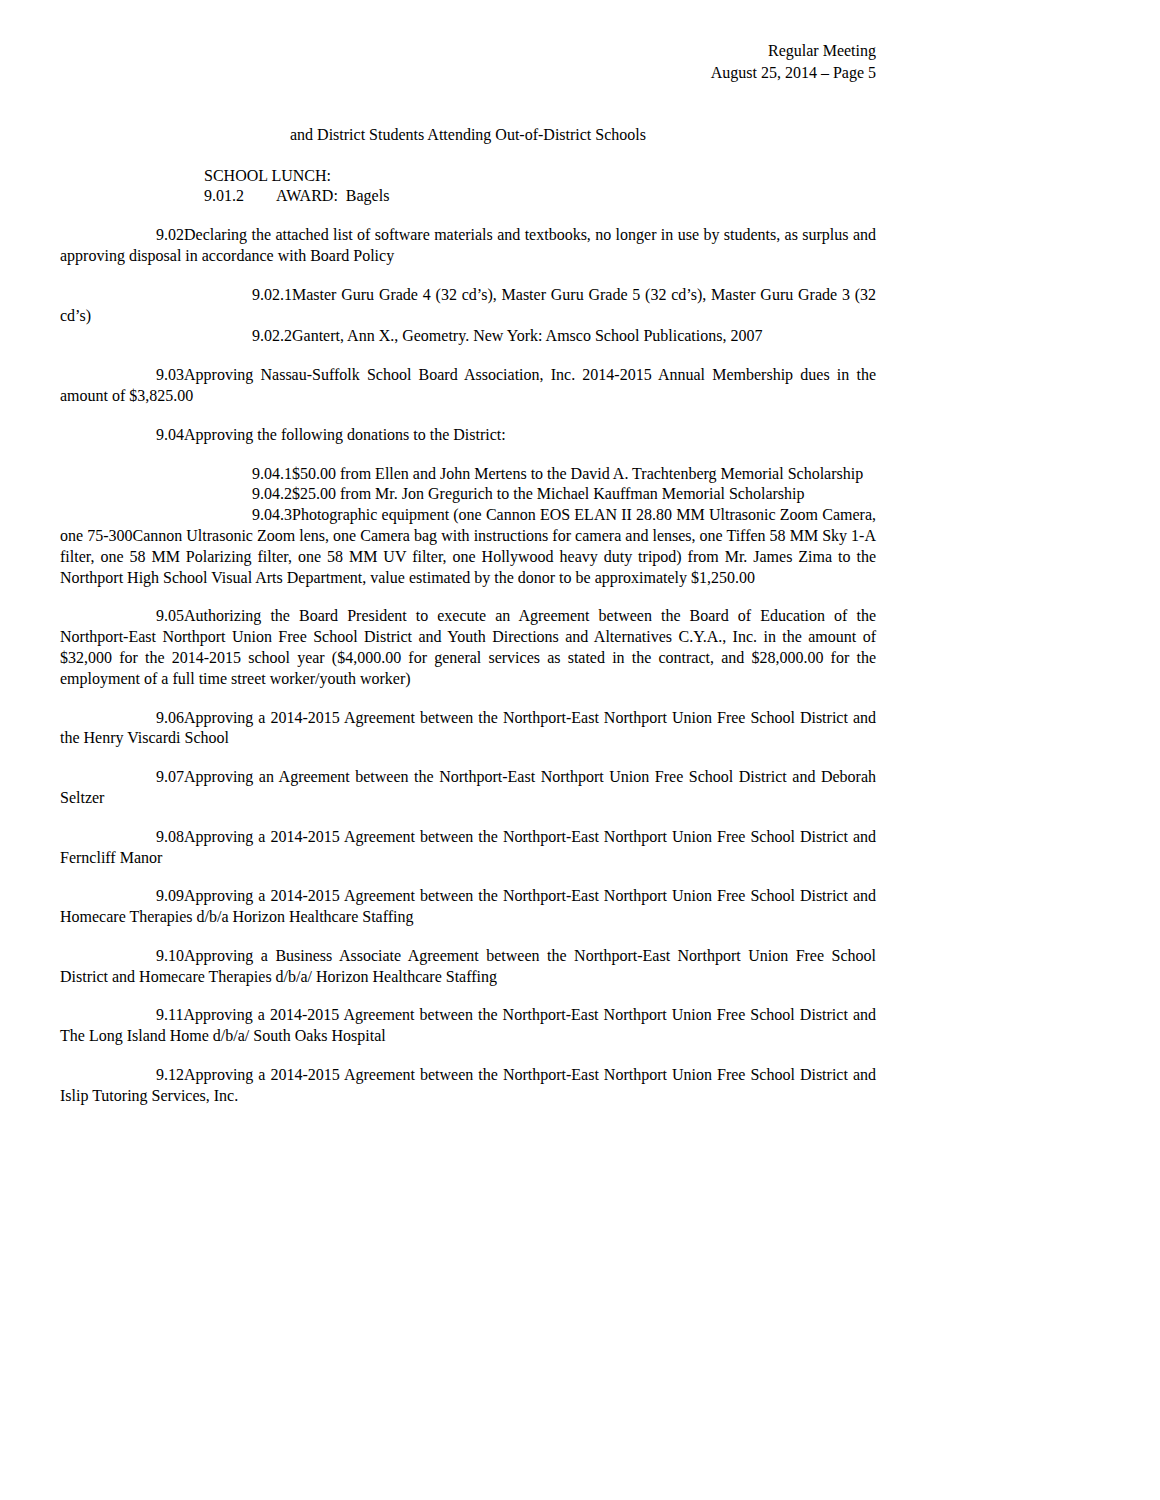Regular Meeting
August 25, 2014 – Page 5
and District Students Attending Out-of-District Schools
SCHOOL LUNCH:
9.01.2 AWARD: Bagels
9.02 Declaring the attached list of software materials and textbooks, no longer in use by students, as surplus and approving disposal in accordance with Board Policy
9.02.1 Master Guru Grade 4 (32 cd’s), Master Guru Grade 5 (32 cd’s), Master Guru Grade 3 (32 cd’s)
9.02.2 Gantert, Ann X., Geometry. New York: Amsco School Publications, 2007
9.03 Approving Nassau-Suffolk School Board Association, Inc. 2014-2015 Annual Membership dues in the amount of $3,825.00
9.04 Approving the following donations to the District:
9.04.1$50.00 from Ellen and John Mertens to the David A. Trachtenberg Memorial Scholarship
9.04.2$25.00 from Mr. Jon Gregurich to the Michael Kauffman Memorial Scholarship
9.04.3 Photographic equipment (one Cannon EOS ELAN II 28.80 MM Ultrasonic Zoom Camera, one 75-300Cannon Ultrasonic Zoom lens, one Camera bag with instructions for camera and lenses, one Tiffen 58 MM Sky 1-A filter, one 58 MM Polarizing filter, one 58 MM UV filter, one Hollywood heavy duty tripod) from Mr. James Zima to the Northport High School Visual Arts Department, value estimated by the donor to be approximately $1,250.00
9.05 Authorizing the Board President to execute an Agreement between the Board of Education of the Northport-East Northport Union Free School District and Youth Directions and Alternatives C.Y.A., Inc. in the amount of $32,000 for the 2014-2015 school year ($4,000.00 for general services as stated in the contract, and $28,000.00 for the employment of a full time street worker/youth worker)
9.06 Approving a 2014-2015 Agreement between the Northport-East Northport Union Free School District and the Henry Viscardi School
9.07 Approving an Agreement between the Northport-East Northport Union Free School District and Deborah Seltzer
9.08 Approving a 2014-2015 Agreement between the Northport-East Northport Union Free School District and Ferncliff Manor
9.09 Approving a 2014-2015 Agreement between the Northport-East Northport Union Free School District and Homecare Therapies d/b/a Horizon Healthcare Staffing
9.10 Approving a Business Associate Agreement between the Northport-East Northport Union Free School District and Homecare Therapies d/b/a/ Horizon Healthcare Staffing
9.11 Approving a 2014-2015 Agreement between the Northport-East Northport Union Free School District and The Long Island Home d/b/a/ South Oaks Hospital
9.12 Approving a 2014-2015 Agreement between the Northport-East Northport Union Free School District and Islip Tutoring Services, Inc.